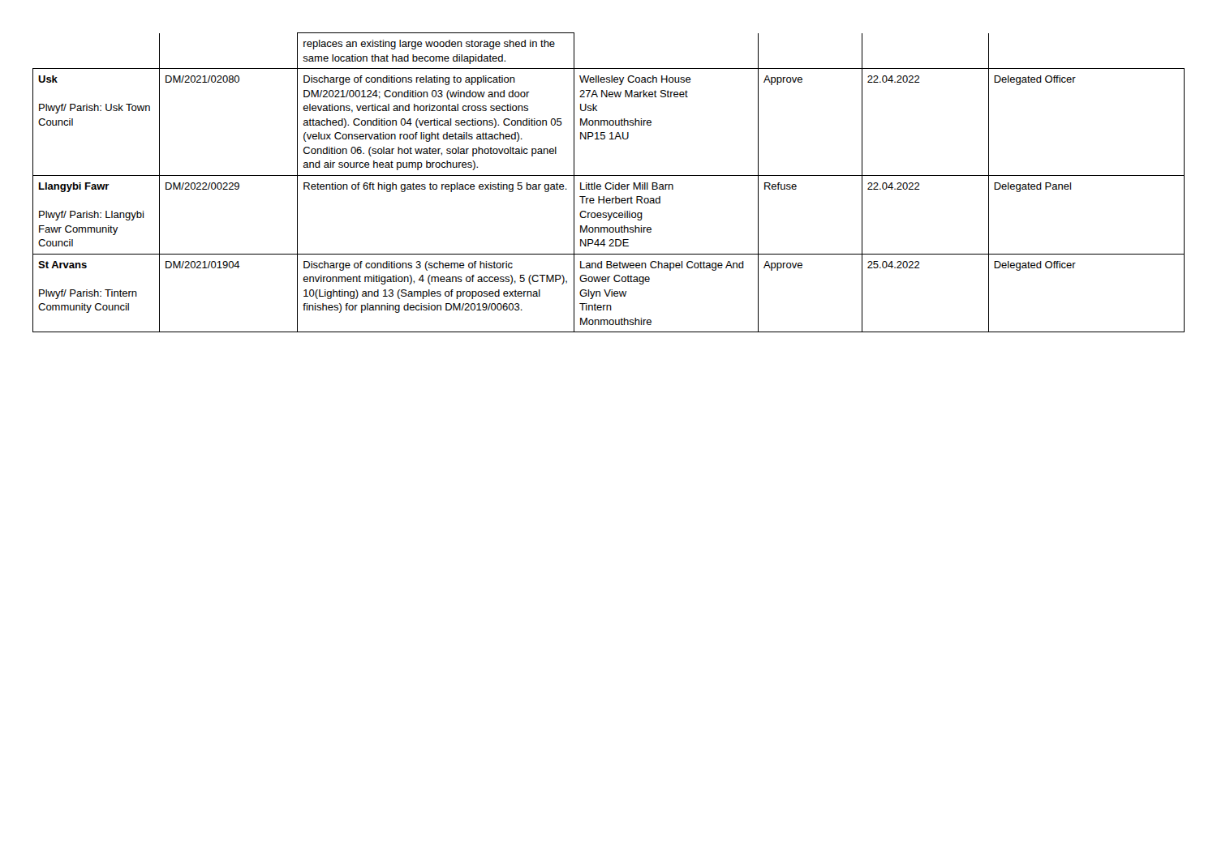| | | replaces an existing large wooden storage shed in the same location that had become dilapidated. | | | | |
| Usk Plwyf/ Parish: Usk Town Council | DM/2021/02080 | Discharge of conditions relating to application DM/2021/00124; Condition 03 (window and door elevations, vertical and horizontal cross sections attached). Condition 04 (vertical sections). Condition 05 (velux Conservation roof light details attached). Condition 06. (solar hot water, solar photovoltaic panel and air source heat pump brochures). | Wellesley Coach House 27A New Market Street Usk Monmouthshire NP15 1AU | Approve | 22.04.2022 | Delegated Officer |
| Llangybi Fawr Plwyf/ Parish: Llangybi Fawr Community Council | DM/2022/00229 | Retention of 6ft high gates to replace existing 5 bar gate. | Little Cider Mill Barn Tre Herbert Road Croesyceiliog Monmouthshire NP44 2DE | Refuse | 22.04.2022 | Delegated Panel |
| St Arvans Plwyf/ Parish: Tintern Community Council | DM/2021/01904 | Discharge of conditions 3 (scheme of historic environment mitigation), 4 (means of access), 5 (CTMP), 10(Lighting) and 13 (Samples of proposed external finishes) for planning decision DM/2019/00603. | Land Between Chapel Cottage And Gower Cottage Glyn View Tintern Monmouthshire | Approve | 25.04.2022 | Delegated Officer |